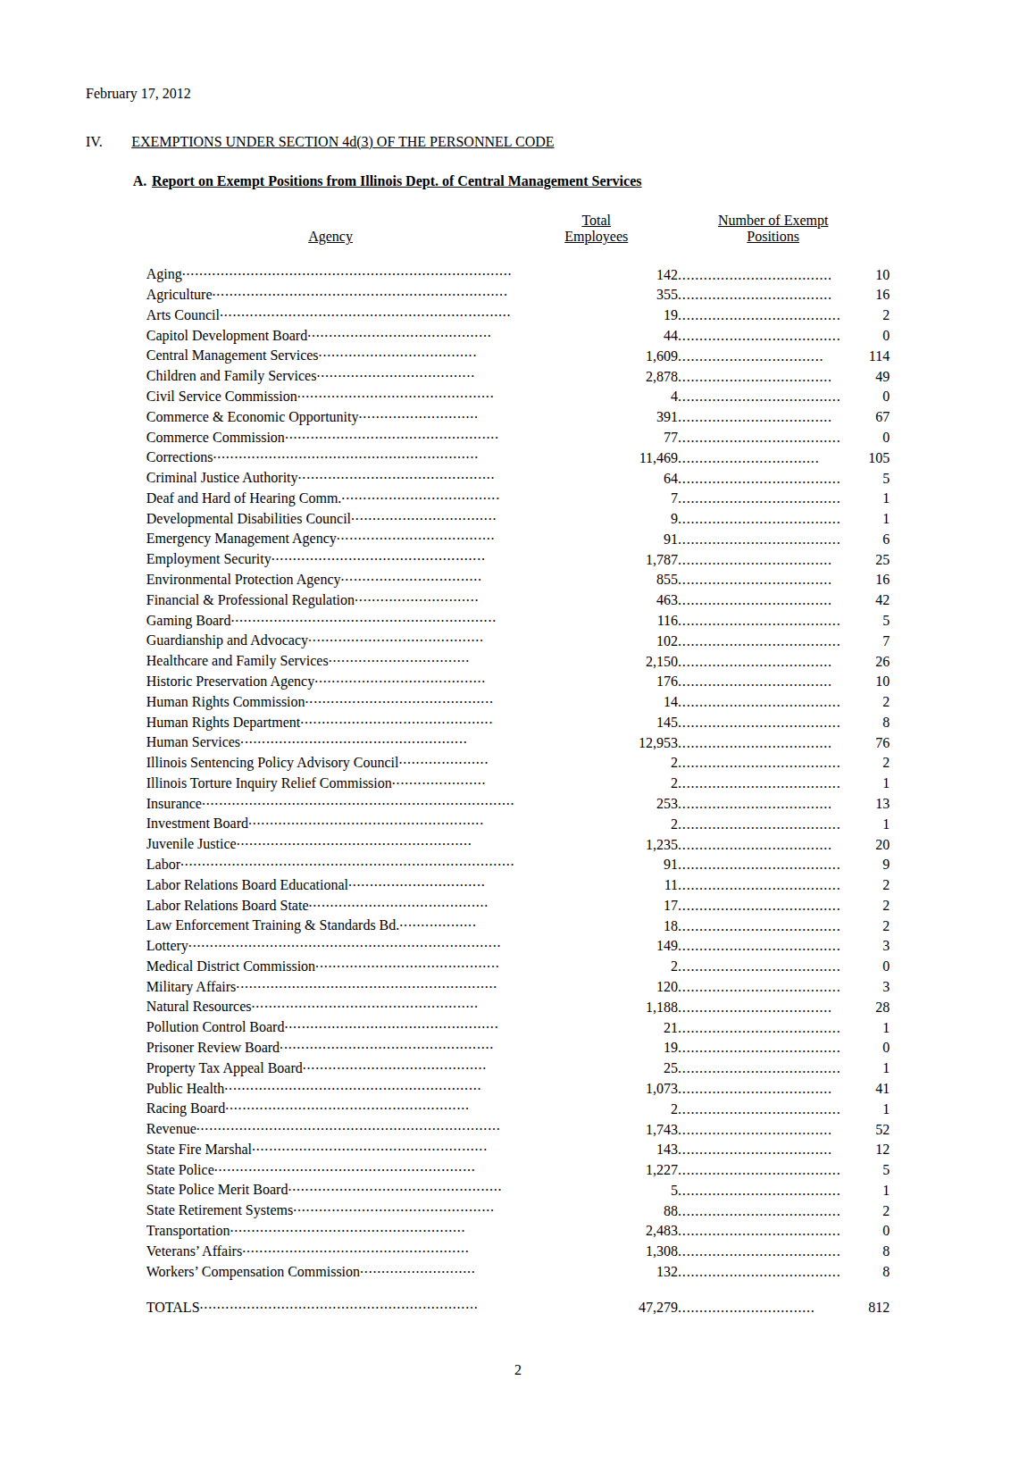February 17, 2012
IV. EXEMPTIONS UNDER SECTION 4d(3) OF THE PERSONNEL CODE
A. Report on Exempt Positions from Illinois Dept. of Central Management Services
| Agency | Total Employees | Number of Exempt Positions |
| --- | --- | --- |
| Aging ............................................................................. | 142 | .................................... | 10 |
| Agriculture ..................................................................... | 355 | .................................... | 16 |
| Arts Council .................................................................... | 19 | ...................................... | 2 |
| Capitol Development Board ........................................... | 44 | ...................................... | 0 |
| Central Management Services ..................................... | 1,609 | .................................. | 114 |
| Children and Family Services ..................................... | 2,878 | .................................... | 49 |
| Civil Service Commission .............................................. | 4 | ...................................... | 0 |
| Commerce & Economic Opportunity ............................ | 391 | .................................... | 67 |
| Commerce Commission .................................................. | 77 | ...................................... | 0 |
| Corrections .............................................................. | 11,469 | ................................. | 105 |
| Criminal Justice Authority .............................................. | 64 | ...................................... | 5 |
| Deaf and Hard of Hearing Comm. ..................................... | 7 | ...................................... | 1 |
| Developmental Disabilities Council .................................. | 9 | ...................................... | 1 |
| Emergency Management Agency ..................................... | 91 | ...................................... | 6 |
| Employment Security .................................................. | 1,787 | .................................... | 25 |
| Environmental Protection Agency ................................. | 855 | .................................... | 16 |
| Financial & Professional Regulation ............................. | 463 | .................................... | 42 |
| Gaming Board .............................................................. | 116 | ...................................... | 5 |
| Guardianship and Advocacy ......................................... | 102 | ...................................... | 7 |
| Healthcare and Family Services ................................. | 2,150 | .................................... | 26 |
| Historic Preservation Agency ........................................ | 176 | .................................... | 10 |
| Human Rights Commission ............................................ | 14 | ...................................... | 2 |
| Human Rights Department ............................................. | 145 | ...................................... | 8 |
| Human Services ..................................................... | 12,953 | .................................... | 76 |
| Illinois Sentencing Policy Advisory Council ..................... | 2 | ...................................... | 2 |
| Illinois Torture Inquiry Relief Commission ...................... | 2 | ...................................... | 1 |
| Insurance ......................................................................... | 253 | .................................... | 13 |
| Investment Board ....................................................... | 2 | ...................................... | 1 |
| Juvenile Justice ....................................................... | 1,235 | .................................... | 20 |
| Labor .............................................................................. | 91 | ...................................... | 9 |
| Labor Relations Board Educational ................................ | 11 | ...................................... | 2 |
| Labor Relations Board State .......................................... | 17 | ...................................... | 2 |
| Law Enforcement Training & Standards Bd. .................. | 18 | ...................................... | 2 |
| Lottery ......................................................................... | 149 | ...................................... | 3 |
| Medical District Commission ........................................... | 2 | ...................................... | 0 |
| Military Affairs ............................................................. | 120 | ...................................... | 3 |
| Natural Resources ..................................................... | 1,188 | .................................... | 28 |
| Pollution Control Board .................................................. | 21 | ...................................... | 1 |
| Prisoner Review Board .................................................. | 19 | ...................................... | 0 |
| Property Tax Appeal Board ........................................... | 25 | ...................................... | 1 |
| Public Health ............................................................ | 1,073 | .................................... | 41 |
| Racing Board ......................................................... | 2 | ...................................... | 1 |
| Revenue ....................................................................... | 1,743 | .................................... | 52 |
| State Fire Marshal ....................................................... | 143 | .................................... | 12 |
| State Police ............................................................. | 1,227 | ...................................... | 5 |
| State Police Merit Board .................................................. | 5 | ...................................... | 1 |
| State Retirement Systems ............................................... | 88 | ...................................... | 2 |
| Transportation ....................................................... | 2,483 | ...................................... | 0 |
| Veterans’ Affairs ..................................................... | 1,308 | ...................................... | 8 |
| Workers’ Compensation Commission ........................... | 132 | ...................................... | 8 |
| TOTALS ................................................................. | 47,279 | ................................ | 812 |
2